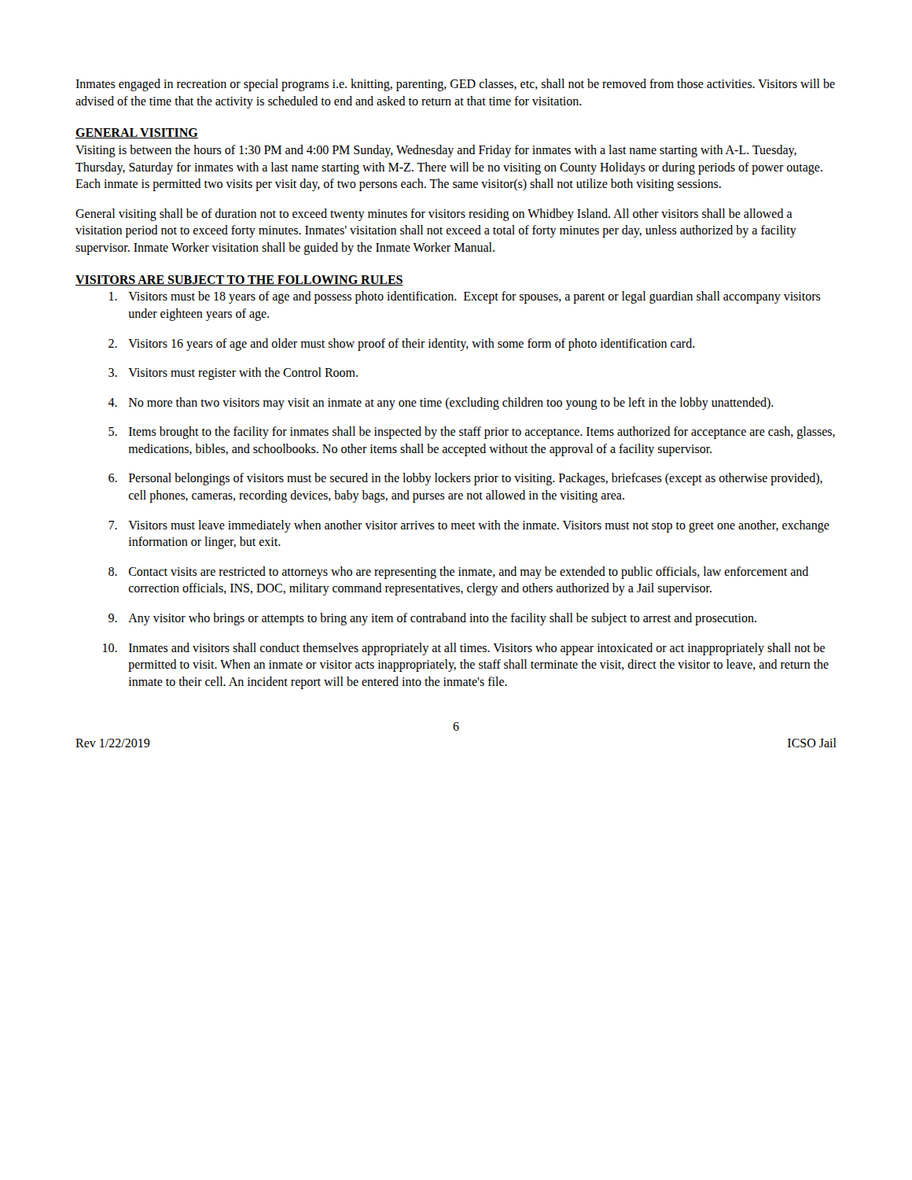Inmates engaged in recreation or special programs i.e. knitting, parenting, GED classes, etc, shall not be removed from those activities. Visitors will be advised of the time that the activity is scheduled to end and asked to return at that time for visitation.
GENERAL VISITING
Visiting is between the hours of 1:30 PM and 4:00 PM Sunday, Wednesday and Friday for inmates with a last name starting with A-L. Tuesday, Thursday, Saturday for inmates with a last name starting with M-Z. There will be no visiting on County Holidays or during periods of power outage. Each inmate is permitted two visits per visit day, of two persons each. The same visitor(s) shall not utilize both visiting sessions.
General visiting shall be of duration not to exceed twenty minutes for visitors residing on Whidbey Island. All other visitors shall be allowed a visitation period not to exceed forty minutes. Inmates' visitation shall not exceed a total of forty minutes per day, unless authorized by a facility supervisor. Inmate Worker visitation shall be guided by the Inmate Worker Manual.
VISITORS ARE SUBJECT TO THE FOLLOWING RULES
Visitors must be 18 years of age and possess photo identification. Except for spouses, a parent or legal guardian shall accompany visitors under eighteen years of age.
Visitors 16 years of age and older must show proof of their identity, with some form of photo identification card.
Visitors must register with the Control Room.
No more than two visitors may visit an inmate at any one time (excluding children too young to be left in the lobby unattended).
Items brought to the facility for inmates shall be inspected by the staff prior to acceptance. Items authorized for acceptance are cash, glasses, medications, bibles, and schoolbooks. No other items shall be accepted without the approval of a facility supervisor.
Personal belongings of visitors must be secured in the lobby lockers prior to visiting. Packages, briefcases (except as otherwise provided), cell phones, cameras, recording devices, baby bags, and purses are not allowed in the visiting area.
Visitors must leave immediately when another visitor arrives to meet with the inmate. Visitors must not stop to greet one another, exchange information or linger, but exit.
Contact visits are restricted to attorneys who are representing the inmate, and may be extended to public officials, law enforcement and correction officials, INS, DOC, military command representatives, clergy and others authorized by a Jail supervisor.
Any visitor who brings or attempts to bring any item of contraband into the facility shall be subject to arrest and prosecution.
Inmates and visitors shall conduct themselves appropriately at all times. Visitors who appear intoxicated or act inappropriately shall not be permitted to visit. When an inmate or visitor acts inappropriately, the staff shall terminate the visit, direct the visitor to leave, and return the inmate to their cell. An incident report will be entered into the inmate's file.
6
Rev 1/22/2019 ICSO Jail